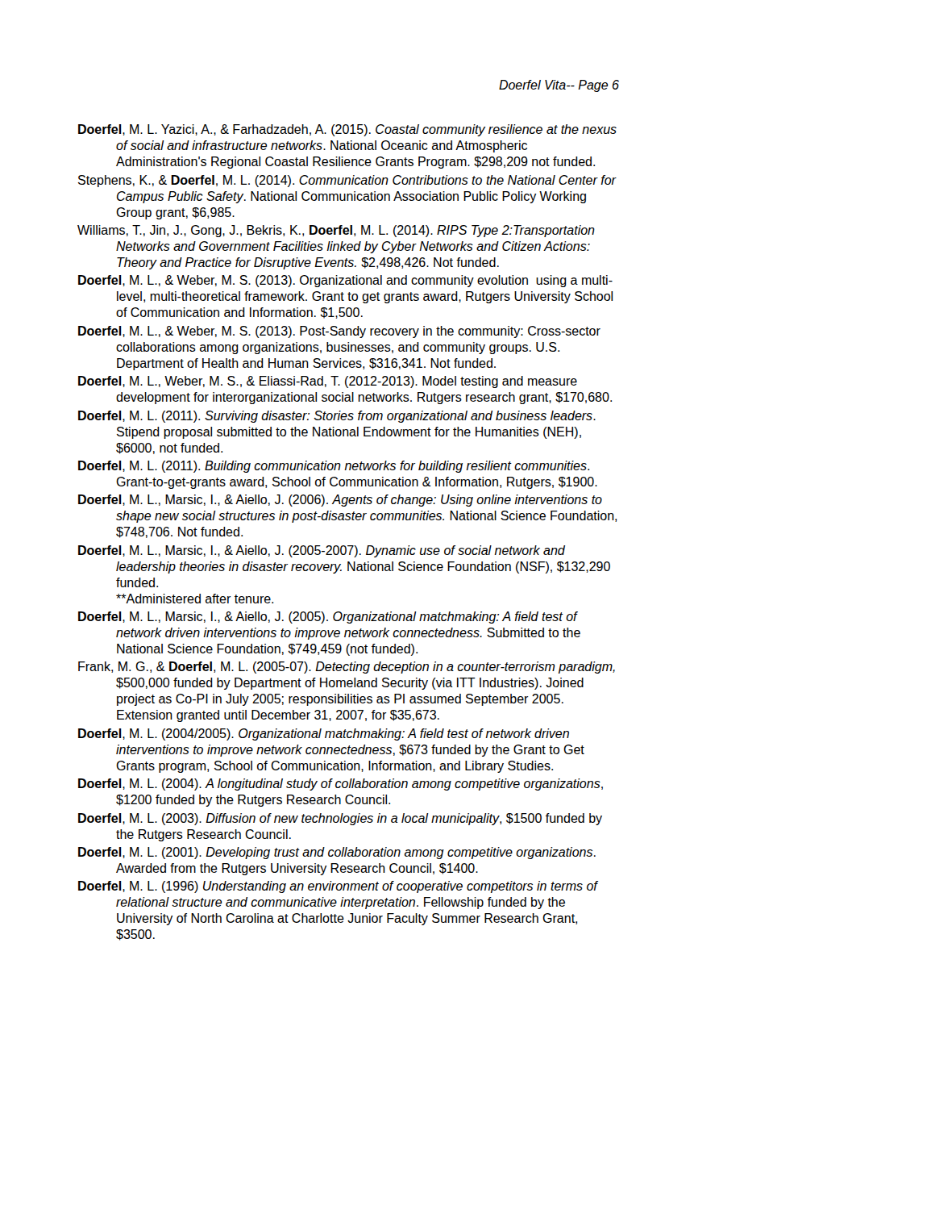Doerfel Vita-- Page 6
Doerfel, M. L. Yazici, A., & Farhadzadeh, A. (2015). Coastal community resilience at the nexus of social and infrastructure networks. National Oceanic and Atmospheric Administration's Regional Coastal Resilience Grants Program. $298,209 not funded.
Stephens, K., & Doerfel, M. L. (2014). Communication Contributions to the National Center for Campus Public Safety. National Communication Association Public Policy Working Group grant, $6,985.
Williams, T., Jin, J., Gong, J., Bekris, K., Doerfel, M. L. (2014). RIPS Type 2:Transportation Networks and Government Facilities linked by Cyber Networks and Citizen Actions: Theory and Practice for Disruptive Events. $2,498,426. Not funded.
Doerfel, M. L., & Weber, M. S. (2013). Organizational and community evolution using a multi-level, multi-theoretical framework. Grant to get grants award, Rutgers University School of Communication and Information. $1,500.
Doerfel, M. L., & Weber, M. S. (2013). Post-Sandy recovery in the community: Cross-sector collaborations among organizations, businesses, and community groups. U.S. Department of Health and Human Services, $316,341. Not funded.
Doerfel, M. L., Weber, M. S., & Eliassi-Rad, T. (2012-2013). Model testing and measure development for interorganizational social networks. Rutgers research grant, $170,680.
Doerfel, M. L. (2011). Surviving disaster: Stories from organizational and business leaders. Stipend proposal submitted to the National Endowment for the Humanities (NEH), $6000, not funded.
Doerfel, M. L. (2011). Building communication networks for building resilient communities. Grant-to-get-grants award, School of Communication & Information, Rutgers, $1900.
Doerfel, M. L., Marsic, I., & Aiello, J. (2006). Agents of change: Using online interventions to shape new social structures in post-disaster communities. National Science Foundation, $748,706. Not funded.
Doerfel, M. L., Marsic, I., & Aiello, J. (2005-2007). Dynamic use of social network and leadership theories in disaster recovery. National Science Foundation (NSF), $132,290 funded.
**Administered after tenure.
Doerfel, M. L., Marsic, I., & Aiello, J. (2005). Organizational matchmaking: A field test of network driven interventions to improve network connectedness. Submitted to the National Science Foundation, $749,459 (not funded).
Frank, M. G., & Doerfel, M. L. (2005-07). Detecting deception in a counter-terrorism paradigm, $500,000 funded by Department of Homeland Security (via ITT Industries). Joined project as Co-PI in July 2005; responsibilities as PI assumed September 2005. Extension granted until December 31, 2007, for $35,673.
Doerfel, M. L. (2004/2005). Organizational matchmaking: A field test of network driven interventions to improve network connectedness, $673 funded by the Grant to Get Grants program, School of Communication, Information, and Library Studies.
Doerfel, M. L. (2004). A longitudinal study of collaboration among competitive organizations, $1200 funded by the Rutgers Research Council.
Doerfel, M. L. (2003). Diffusion of new technologies in a local municipality, $1500 funded by the Rutgers Research Council.
Doerfel, M. L. (2001). Developing trust and collaboration among competitive organizations. Awarded from the Rutgers University Research Council, $1400.
Doerfel, M. L. (1996) Understanding an environment of cooperative competitors in terms of relational structure and communicative interpretation. Fellowship funded by the University of North Carolina at Charlotte Junior Faculty Summer Research Grant, $3500.